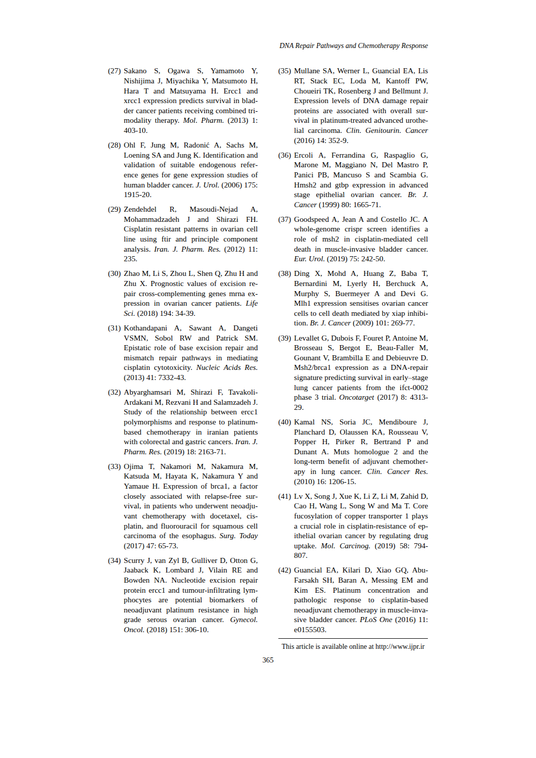DNA Repair Pathways and Chemotherapy Response
(27) Sakano S, Ogawa S, Yamamoto Y, Nishijima J, Miyachika Y, Matsumoto H, Hara T and Matsuyama H. Ercc1 and xrcc1 expression predicts survival in bladder cancer patients receiving combined trimodality therapy. Mol. Pharm. (2013) 1: 403-10.
(28) Ohl F, Jung M, Radonić A, Sachs M, Loening SA and Jung K. Identification and validation of suitable endogenous reference genes for gene expression studies of human bladder cancer. J. Urol. (2006) 175: 1915-20.
(29) Zendehdel R, Masoudi-Nejad A, Mohammadzadeh J and Shirazi FH. Cisplatin resistant patterns in ovarian cell line using ftir and principle component analysis. Iran. J. Pharm. Res. (2012) 11: 235.
(30) Zhao M, Li S, Zhou L, Shen Q, Zhu H and Zhu X. Prognostic values of excision repair cross-complementing genes mrna expression in ovarian cancer patients. Life Sci. (2018) 194: 34-39.
(31) Kothandapani A, Sawant A, Dangeti VSMN, Sobol RW and Patrick SM. Epistatic role of base excision repair and mismatch repair pathways in mediating cisplatin cytotoxicity. Nucleic Acids Res. (2013) 41: 7332-43.
(32) Abyarghamsari M, Shirazi F, Tavakoli-Ardakani M, Rezvani H and Salamzadeh J. Study of the relationship between ercc1 polymorphisms and response to platinum-based chemotherapy in iranian patients with colorectal and gastric cancers. Iran. J. Pharm. Res. (2019) 18: 2163-71.
(33) Ojima T, Nakamori M, Nakamura M, Katsuda M, Hayata K, Nakamura Y and Yamaue H. Expression of brca1, a factor closely associated with relapse-free survival, in patients who underwent neoadjuvant chemotherapy with docetaxel, cisplatin, and fluorouracil for squamous cell carcinoma of the esophagus. Surg. Today (2017) 47: 65-73.
(34) Scurry J, van Zyl B, Gulliver D, Otton G, Jaaback K, Lombard J, Vilain RE and Bowden NA. Nucleotide excision repair protein ercc1 and tumour-infiltrating lymphocytes are potential biomarkers of neoadjuvant platinum resistance in high grade serous ovarian cancer. Gynecol. Oncol. (2018) 151: 306-10.
(35) Mullane SA, Werner L, Guancial EA, Lis RT, Stack EC, Loda M, Kantoff PW, Choueiri TK, Rosenberg J and Bellmunt J. Expression levels of DNA damage repair proteins are associated with overall survival in platinum-treated advanced urothelial carcinoma. Clin. Genitourin. Cancer (2016) 14: 352-9.
(36) Ercoli A, Ferrandina G, Raspaglio G, Marone M, Maggiano N, Del Mastro P, Panici PB, Mancuso S and Scambia G. Hmsh2 and gtbp expression in advanced stage epithelial ovarian cancer. Br. J. Cancer (1999) 80: 1665-71.
(37) Goodspeed A, Jean A and Costello JC. A whole-genome crispr screen identifies a role of msh2 in cisplatin-mediated cell death in muscle-invasive bladder cancer. Eur. Urol. (2019) 75: 242-50.
(38) Ding X, Mohd A, Huang Z, Baba T, Bernardini M, Lyerly H, Berchuck A, Murphy S, Buermeyer A and Devi G. Mlh1 expression sensitises ovarian cancer cells to cell death mediated by xiap inhibition. Br. J. Cancer (2009) 101: 269-77.
(39) Levallet G, Dubois F, Fouret P, Antoine M, Brosseau S, Bergot E, Beau-Faller M, Gounant V, Brambilla E and Debieuvre D. Msh2/brca1 expression as a DNA-repair signature predicting survival in early–stage lung cancer patients from the ifct-0002 phase 3 trial. Oncotarget (2017) 8: 4313-29.
(40) Kamal NS, Soria JC, Mendiboure J, Planchard D, Olaussen KA, Rousseau V, Popper H, Pirker R, Bertrand P and Dunant A. Muts homologue 2 and the long-term benefit of adjuvant chemotherapy in lung cancer. Clin. Cancer Res. (2010) 16: 1206-15.
(41) Lv X, Song J, Xue K, Li Z, Li M, Zahid D, Cao H, Wang L, Song W and Ma T. Core fucosylation of copper transporter 1 plays a crucial role in cisplatin-resistance of epithelial ovarian cancer by regulating drug uptake. Mol. Carcinog. (2019) 58: 794-807.
(42) Guancial EA, Kilari D, Xiao GQ, Abu-Farsakh SH, Baran A, Messing EM and Kim ES. Platinum concentration and pathologic response to cisplatin-based neoadjuvant chemotherapy in muscle-invasive bladder cancer. PLoS One (2016) 11: e0155503.
This article is available online at http://www.ijpr.ir
365